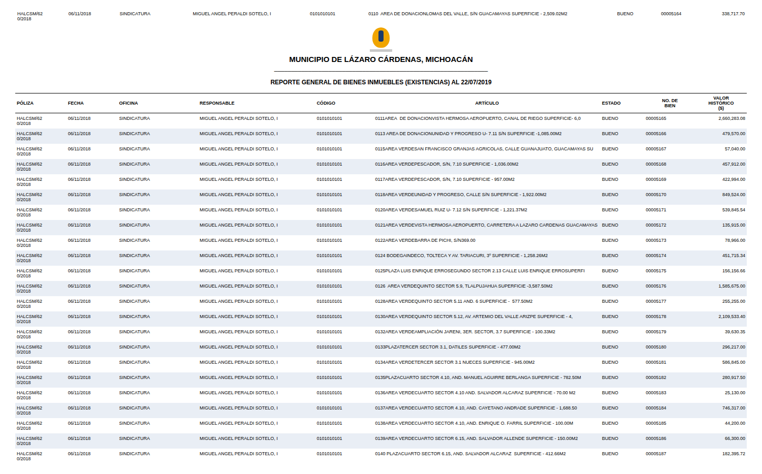| HALCSM/62 0/2018 | 06/11/2018 | SINDICATURA | MIGUEL ANGEL PERALDI SOTELO, I | 0101010101 | 0110 AREA DE DONACIONLOMAS DEL VALLE, S/N GUACAMAYAS SUPERFICIE - 2,509.02M2 | BUENO | 00005164 | 338,717.70 |
MUNICIPIO DE LÁZARO CÁRDENAS, MICHOACÁN
_______________________________________________________________
REPORTE GENERAL DE BIENES INMUEBLES (EXISTENCIAS) AL 22/07/2019
| PÓLIZA | FECHA | OFICINA | RESPONSABLE | CÓDIGO | ARTÍCULO | ESTADO | NO. DE BIEN | VALOR HISTÓRICO ($) |
| --- | --- | --- | --- | --- | --- | --- | --- | --- |
| HALCSM/62 0/2018 | 06/11/2018 | SINDICATURA | MIGUEL ANGEL PERALDI SOTELO, I | 0101010101 | 0111AREA DE DONACIONVISTA HERMOSA AEROPUERTO, CANAL DE RIEGO SUPERFICIE- 6,0 | BUENO | 00005165 | 2,660,283.08 |
| HALCSM/62 0/2018 | 06/11/2018 | SINDICATURA | MIGUEL ANGEL PERALDI SOTELO, I | 0101010101 | 0113 AREA DE DONACIONUNIDAD Y PROGRESO U- 7.11 S/N SUPERFICIE -1,085.00M2 | BUENO | 00005166 | 479,570.00 |
| HALCSM/62 0/2018 | 06/11/2018 | SINDICATURA | MIGUEL ANGEL PERALDI SOTELO, I | 0101010101 | 0115AREA VERDESAN FRANCISCO GRANJAS AGRICOLAS, CALLE GUANAJUATO, GUACAMAYAS SU | BUENO | 00005167 | 57,040.00 |
| HALCSM/62 0/2018 | 06/11/2018 | SINDICATURA | MIGUEL ANGEL PERALDI SOTELO, I | 0101010101 | 0116AREA VERDEPESCADOR, S/N, 7.10 SUPERFICIE - 1,036.00M2 | BUENO | 00005168 | 457,912.00 |
| HALCSM/62 0/2018 | 06/11/2018 | SINDICATURA | MIGUEL ANGEL PERALDI SOTELO, I | 0101010101 | 0117AREA VERDEPESCADOR, S/N, 7.10 SUPERFICIE - 957.00M2 | BUENO | 00005169 | 422,994.00 |
| HALCSM/62 0/2018 | 06/11/2018 | SINDICATURA | MIGUEL ANGEL PERALDI SOTELO, I | 0101010101 | 0118AREA VERDEUNIDAD Y PROGRESO, CALLE S/N SUPERFICIE - 1,922.00M2 | BUENO | 00005170 | 849,524.00 |
| HALCSM/62 0/2018 | 06/11/2018 | SINDICATURA | MIGUEL ANGEL PERALDI SOTELO, I | 0101010101 | 0120AREA VERDESAMUEL RUIZ U- 7.12 S/N SUPERFICIE - 1,221.37M2 | BUENO | 00005171 | 539,845.54 |
| HALCSM/62 0/2018 | 06/11/2018 | SINDICATURA | MIGUEL ANGEL PERALDI SOTELO, I | 0101010101 | 0121AREA VERDEVISTA HERMOSA AEROPUERTO, CARRETERA A LAZARO CARDENAS GUACAMAYAS | BUENO | 00005172 | 135,915.00 |
| HALCSM/62 0/2018 | 06/11/2018 | SINDICATURA | MIGUEL ANGEL PERALDI SOTELO, I | 0101010101 | 0122AREA VERDEBARRA DE PICHI, S/N369.00 | BUENO | 00005173 | 78,966.00 |
| HALCSM/62 0/2018 | 06/11/2018 | SINDICATURA | MIGUEL ANGEL PERALDI SOTELO, I | 0101010101 | 0124 BODEGAINDECO, TOLTECA Y AV. TARIACURI, 3º SUPERFICIE - 1,258.26M2 | BUENO | 00005174 | 451,715.34 |
| HALCSM/62 0/2018 | 06/11/2018 | SINDICATURA | MIGUEL ANGEL PERALDI SOTELO, I | 0101010101 | 0125PLAZA LUIS ENRIQUE ERROSEGUNDO SECTOR 2.13 CALLE LUIS ENRIQUE ERROSUPERFI | BUENO | 00005175 | 156,156.66 |
| HALCSM/62 0/2018 | 06/11/2018 | SINDICATURA | MIGUEL ANGEL PERALDI SOTELO, I | 0101010101 | 0126 AREA VERDEQUINTO SECTOR 5.9, TLALPUJAHUA SUPERFICIE -3,587.50M2 | BUENO | 00005176 | 1,585,675.00 |
| HALCSM/62 0/2018 | 06/11/2018 | SINDICATURA | MIGUEL ANGEL PERALDI SOTELO, I | 0101010101 | 0128AREA VERDEQUINTO SECTOR 5.11 AND. 6 SUPERFICIE - 577.50M2 | BUENO | 00005177 | 255,255.00 |
| HALCSM/62 0/2018 | 06/11/2018 | SINDICATURA | MIGUEL ANGEL PERALDI SOTELO, I | 0101010101 | 0130AREA VERDEQUINTO SECTOR 5.12, AV. ARTEMIO DEL VALLE ARIZPE SUPERFICIE - 4, | BUENO | 00005178 | 2,109,533.40 |
| HALCSM/62 0/2018 | 06/11/2018 | SINDICATURA | MIGUEL ANGEL PERALDI SOTELO, I | 0101010101 | 0132AREA VERDEAMPLIACIÓN JARENI, 3ER. SECTOR, 3.7 SUPERFICIE - 100.33M2 | BUENO | 00005179 | 39,630.35 |
| HALCSM/62 0/2018 | 06/11/2018 | SINDICATURA | MIGUEL ANGEL PERALDI SOTELO, I | 0101010101 | 0133PLAZATERCER SECTOR 3.1, DATILES SUPERFICIE - 477.00M2 | BUENO | 00005180 | 296,217.00 |
| HALCSM/62 0/2018 | 06/11/2018 | SINDICATURA | MIGUEL ANGEL PERALDI SOTELO, I | 0101010101 | 0134AREA VERDETERCER SECTOR 3.1 NUECES SUPERFICIE - 945.00M2 | BUENO | 00005181 | 586,845.00 |
| HALCSM/62 0/2018 | 06/11/2018 | SINDICATURA | MIGUEL ANGEL PERALDI SOTELO, I | 0101010101 | 0135PLAZACUARTO SECTOR 4.10, AND. MANUEL AGUIRRE BERLANGA SUPERFICIE - 782.50M | BUENO | 00005182 | 280,917.50 |
| HALCSM/62 0/2018 | 06/11/2018 | SINDICATURA | MIGUEL ANGEL PERALDI SOTELO, I | 0101010101 | 0136AREA VERDECUARTO SECTOR 4.10 AND. SALVADOR ALCARAZ SUPERFICIE - 70.00 M2 | BUENO | 00005183 | 25,130.00 |
| HALCSM/62 0/2018 | 06/11/2018 | SINDICATURA | MIGUEL ANGEL PERALDI SOTELO, I | 0101010101 | 0137AREA VERDECUARTO SECTOR 4.10, AND. CAYETANO ANDRADE SUPERFICIE - 1,688.50 | BUENO | 00005184 | 746,317.00 |
| HALCSM/62 0/2018 | 06/11/2018 | SINDICATURA | MIGUEL ANGEL PERALDI SOTELO, I | 0101010101 | 0138AREA VERDECUARTO SECTOR 4.10, AND. ENRIQUE O. FARRIL SUPERFICIE - 100.00M | BUENO | 00005185 | 44,200.00 |
| HALCSM/62 0/2018 | 06/11/2018 | SINDICATURA | MIGUEL ANGEL PERALDI SOTELO, I | 0101010101 | 0139AREA VERDECUARTO SECTOR 6.15, AND. SALVADOR ALLENDE SUPERFICIE - 150.00M2 | BUENO | 00005186 | 66,300.00 |
| HALCSM/62 0/2018 | 06/11/2018 | SINDICATURA | MIGUEL ANGEL PERALDI SOTELO, I | 0101010101 | 0140 PLAZACUARTO SECTOR 6.15, AND. SALVADOR ALCARAZ SUPERFICIE - 412.66M2 | BUENO | 00005187 | 182,395.72 |